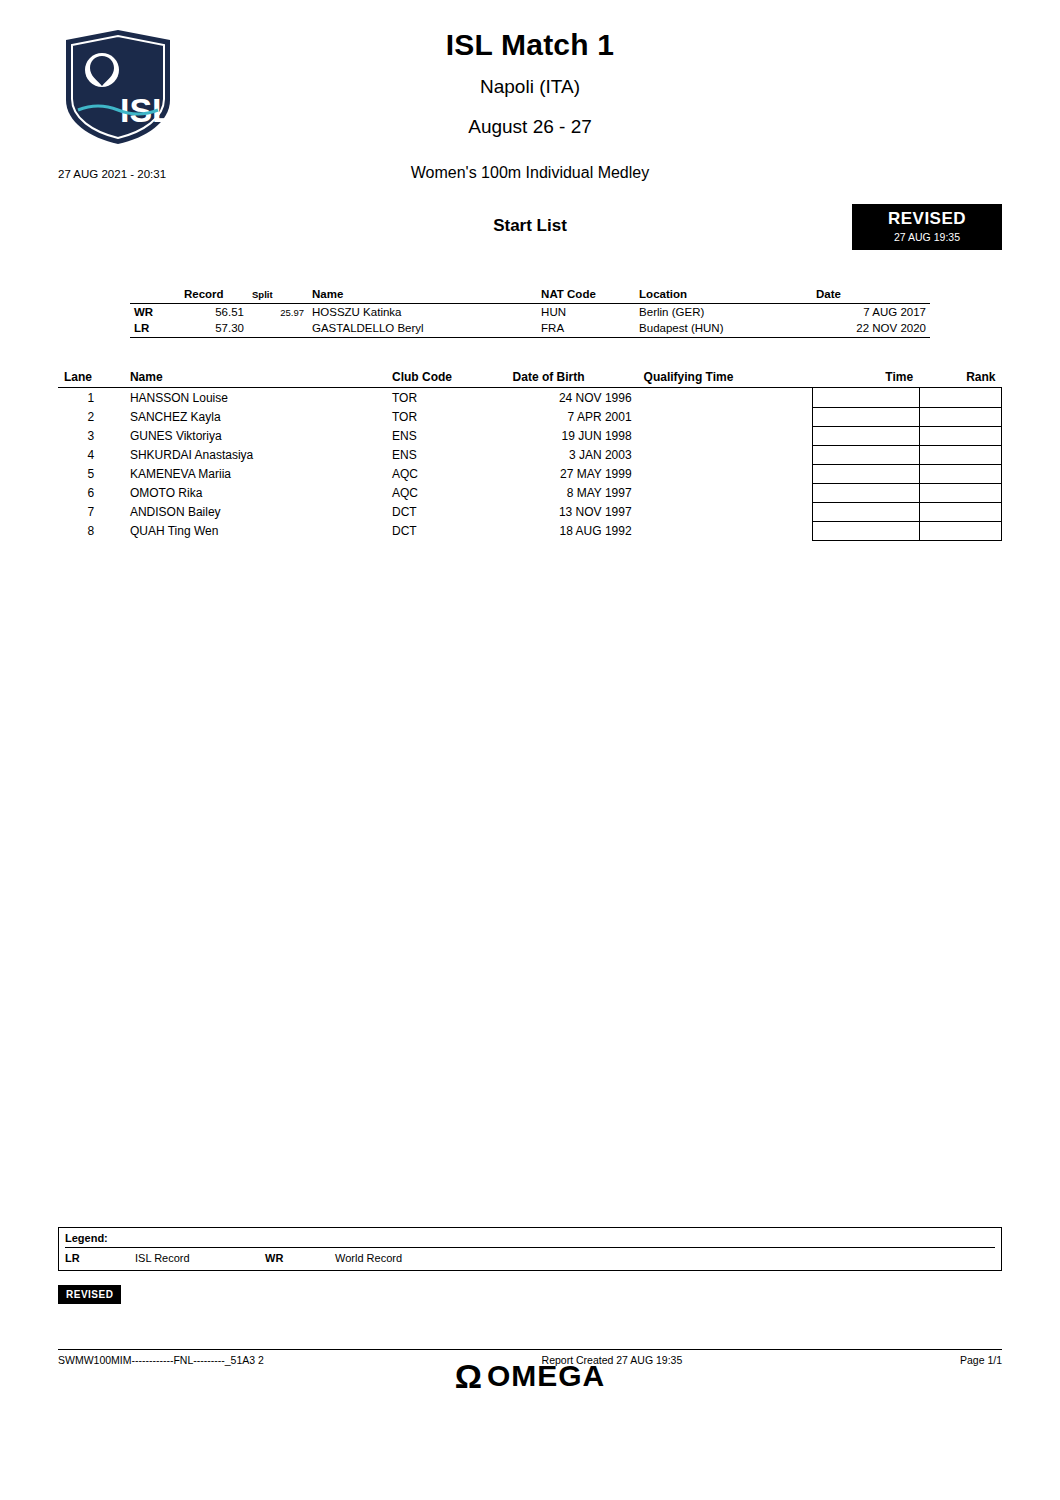ISL
ISL Match 1
Napoli (ITA)
August 26 - 27
27 AUG 2021 - 20:31
Women's 100m Individual Medley
Start List
REVISED 27 AUG 19:35
| | Record | Split | Name | NAT Code | Location | Date |
| --- | --- | --- | --- | --- | --- | --- |
| WR | 56.51 | 25.97 | HOSSZU Katinka | HUN | Berlin (GER) | 7 AUG 2017 |
| LR | 57.30 | | GASTALDELLO Beryl | FRA | Budapest (HUN) | 22 NOV 2020 |
| Lane | Name | Club Code | Date of Birth | Qualifying Time | Time | Rank |
| --- | --- | --- | --- | --- | --- | --- |
| 1 | HANSSON Louise | TOR | 24 NOV 1996 | | | |
| 2 | SANCHEZ Kayla | TOR | 7 APR 2001 | | | |
| 3 | GUNES Viktoriya | ENS | 19 JUN 1998 | | | |
| 4 | SHKURDAI Anastasiya | ENS | 3 JAN 2003 | | | |
| 5 | KAMENEVA Mariia | AQC | 27 MAY 1999 | | | |
| 6 | OMOTO Rika | AQC | 8 MAY 1997 | | | |
| 7 | ANDISON Bailey | DCT | 13 NOV 1997 | | | |
| 8 | QUAH Ting Wen | DCT | 18 AUG 1992 | | | |
Legend:
LR ISL Record WR World Record
REVISED
SWMW100MIM------------FNL---------_51A3 2 Page 1/1
Report Created 27 AUG 19:35
ΩOMEGA